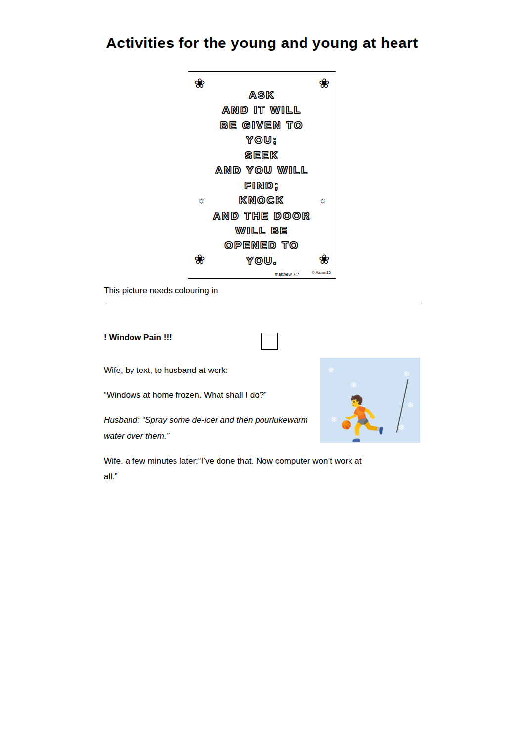Activities for the young and young at heart
❀ ❀ ☼ ☼ ❀ ❀
ASK
AND IT WILL
BE GIVEN TO
YOU;
SEEK
AND YOU WILL
FIND;
KNOCK
AND THE DOOR
WILL BE
OPENED TO
YOU.
matthew 7:7
© Aaron15
This picture needs colouring in
! Window Pain !!!
❄ ❄ ❄ ❄ ❄ ❄ ⛹
Wife, by text, to husband at work:
“Windows at home frozen. What shall I do?”
Husband: “Spray some de-icer and then pourlukewarm water over them.”
Wife, a few minutes later:“I’ve done that. Now computer won’t work at all.”